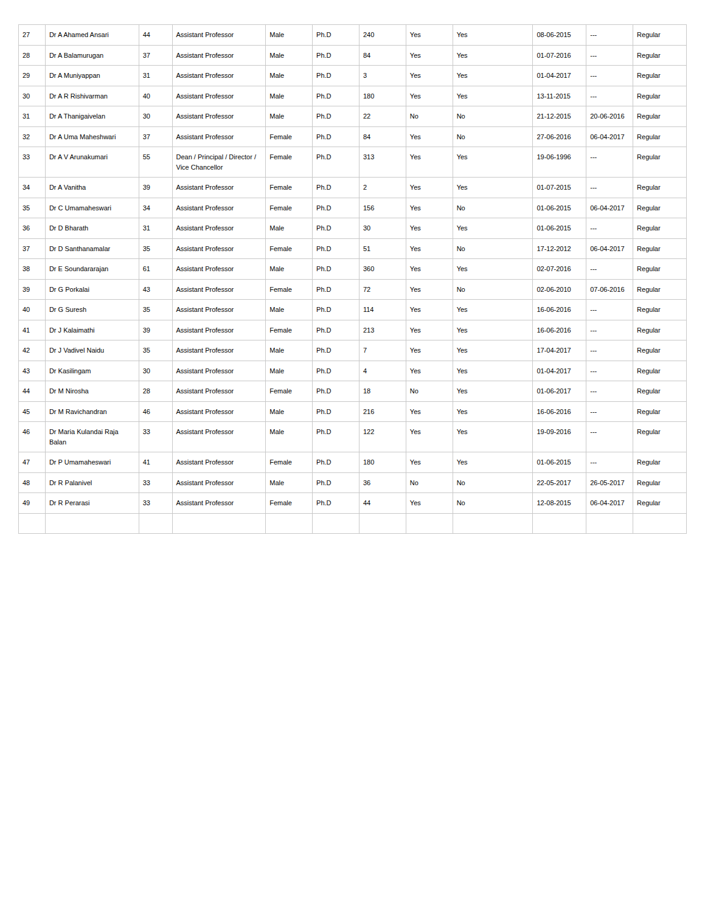| 27 | Dr A Ahamed Ansari | 44 | Assistant Professor | Male | Ph.D | 240 | Yes | Yes | 08-06-2015 | --- | Regular |
| 28 | Dr A Balamurugan | 37 | Assistant Professor | Male | Ph.D | 84 | Yes | Yes | 01-07-2016 | --- | Regular |
| 29 | Dr A Muniyappan | 31 | Assistant Professor | Male | Ph.D | 3 | Yes | Yes | 01-04-2017 | --- | Regular |
| 30 | Dr A R Rishivarman | 40 | Assistant Professor | Male | Ph.D | 180 | Yes | Yes | 13-11-2015 | --- | Regular |
| 31 | Dr A Thanigaivelan | 30 | Assistant Professor | Male | Ph.D | 22 | No | No | 21-12-2015 | 20-06-2016 | Regular |
| 32 | Dr A Uma Maheshwari | 37 | Assistant Professor | Female | Ph.D | 84 | Yes | No | 27-06-2016 | 06-04-2017 | Regular |
| 33 | Dr A V Arunakumari | 55 | Dean / Principal / Director / Vice Chancellor | Female | Ph.D | 313 | Yes | Yes | 19-06-1996 | --- | Regular |
| 34 | Dr A Vanitha | 39 | Assistant Professor | Female | Ph.D | 2 | Yes | Yes | 01-07-2015 | --- | Regular |
| 35 | Dr C Umamaheswari | 34 | Assistant Professor | Female | Ph.D | 156 | Yes | No | 01-06-2015 | 06-04-2017 | Regular |
| 36 | Dr D Bharath | 31 | Assistant Professor | Male | Ph.D | 30 | Yes | Yes | 01-06-2015 | --- | Regular |
| 37 | Dr D Santhanamalar | 35 | Assistant Professor | Female | Ph.D | 51 | Yes | No | 17-12-2012 | 06-04-2017 | Regular |
| 38 | Dr E Soundararajan | 61 | Assistant Professor | Male | Ph.D | 360 | Yes | Yes | 02-07-2016 | --- | Regular |
| 39 | Dr G Porkalai | 43 | Assistant Professor | Female | Ph.D | 72 | Yes | No | 02-06-2010 | 07-06-2016 | Regular |
| 40 | Dr G Suresh | 35 | Assistant Professor | Male | Ph.D | 114 | Yes | Yes | 16-06-2016 | --- | Regular |
| 41 | Dr J Kalaimathi | 39 | Assistant Professor | Female | Ph.D | 213 | Yes | Yes | 16-06-2016 | --- | Regular |
| 42 | Dr J Vadivel Naidu | 35 | Assistant Professor | Male | Ph.D | 7 | Yes | Yes | 17-04-2017 | --- | Regular |
| 43 | Dr Kasilingam | 30 | Assistant Professor | Male | Ph.D | 4 | Yes | Yes | 01-04-2017 | --- | Regular |
| 44 | Dr M Nirosha | 28 | Assistant Professor | Female | Ph.D | 18 | No | Yes | 01-06-2017 | --- | Regular |
| 45 | Dr M Ravichandran | 46 | Assistant Professor | Male | Ph.D | 216 | Yes | Yes | 16-06-2016 | --- | Regular |
| 46 | Dr Maria Kulandai Raja Balan | 33 | Assistant Professor | Male | Ph.D | 122 | Yes | Yes | 19-09-2016 | --- | Regular |
| 47 | Dr P Umamaheswari | 41 | Assistant Professor | Female | Ph.D | 180 | Yes | Yes | 01-06-2015 | --- | Regular |
| 48 | Dr R Palanivel | 33 | Assistant Professor | Male | Ph.D | 36 | No | No | 22-05-2017 | 26-05-2017 | Regular |
| 49 | Dr R Perarasi | 33 | Assistant Professor | Female | Ph.D | 44 | Yes | No | 12-08-2015 | 06-04-2017 | Regular |